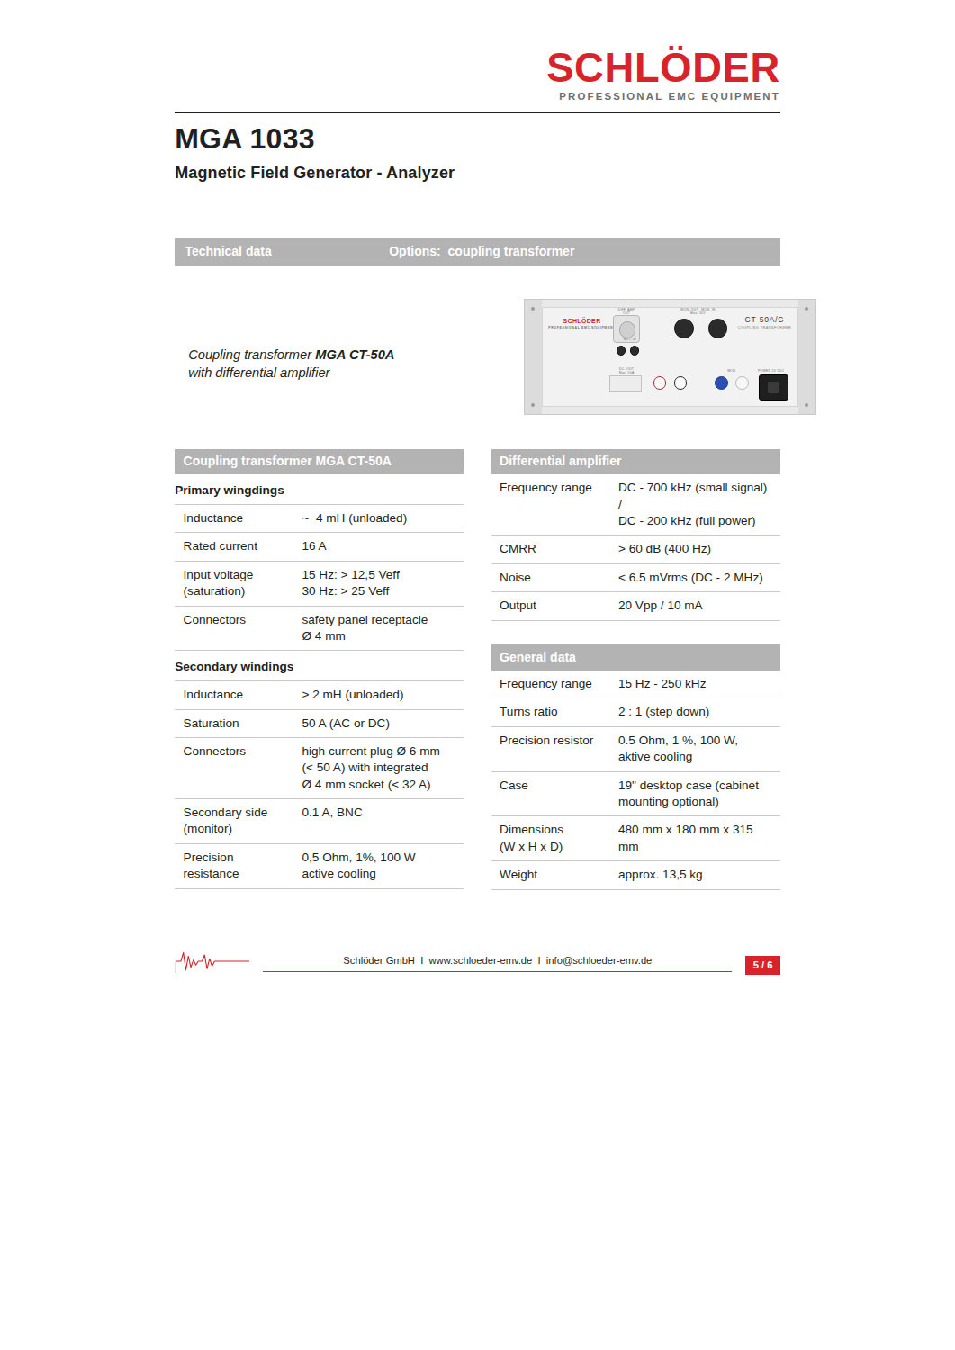SCHLÖDER
PROFESSIONAL EMC EQUIPMENT
MGA 1033
Magnetic Field Generator - Analyzer
Technical data
Options: coupling transformer
Coupling transformer MGA CT-50A
with differential amplifier
SCHLÖDERPROFESSIONAL EMC EQUIPMENT
CT-50A/CCOUPLING TRANSFORMER
DIFF. AMP
OUT
MON. OUT MON. IN
Max. 50V
EXT. IN
DC. OUT
Max. 50A
MON.
POWER 24 VDC
Coupling transformer MGA CT-50A
| Primary wingdings |
| Inductance | ~ 4 mH (unloaded) |
| Rated current | 16 A |
| Input voltage (saturation) | 15 Hz: > 12,5 Veff 30 Hz: > 25 Veff |
| Connectors | safety panel receptacle Ø 4 mm |
| Secondary windings |
| Inductance | > 2 mH (unloaded) |
| Saturation | 50 A (AC or DC) |
| Connectors | high current plug Ø 6 mm (< 50 A) with integrated Ø 4 mm socket (< 32 A) |
| Secondary side (monitor) | 0.1 A, BNC |
| Precision resistance | 0,5 Ohm, 1%, 100 W active cooling |
Differential amplifier
| Frequency range | DC - 700 kHz (small signal) / DC - 200 kHz (full power) |
| CMRR | > 60 dB (400 Hz) |
| Noise | < 6.5 mVrms (DC - 2 MHz) |
| Output | 20 Vpp / 10 mA |
General data
| Frequency range | 15 Hz - 250 kHz |
| Turns ratio | 2 : 1 (step down) |
| Precision resistor | 0.5 Ohm, 1 %, 100 W, aktive cooling |
| Case | 19" desktop case (cabinet mounting optional) |
| Dimensions (W x H x D) | 480 mm x 180 mm x 315 mm |
| Weight | approx. 13,5 kg |
Schlöder GmbH I www.schloeder-emv.de I info@schloeder-emv.de
5 / 6